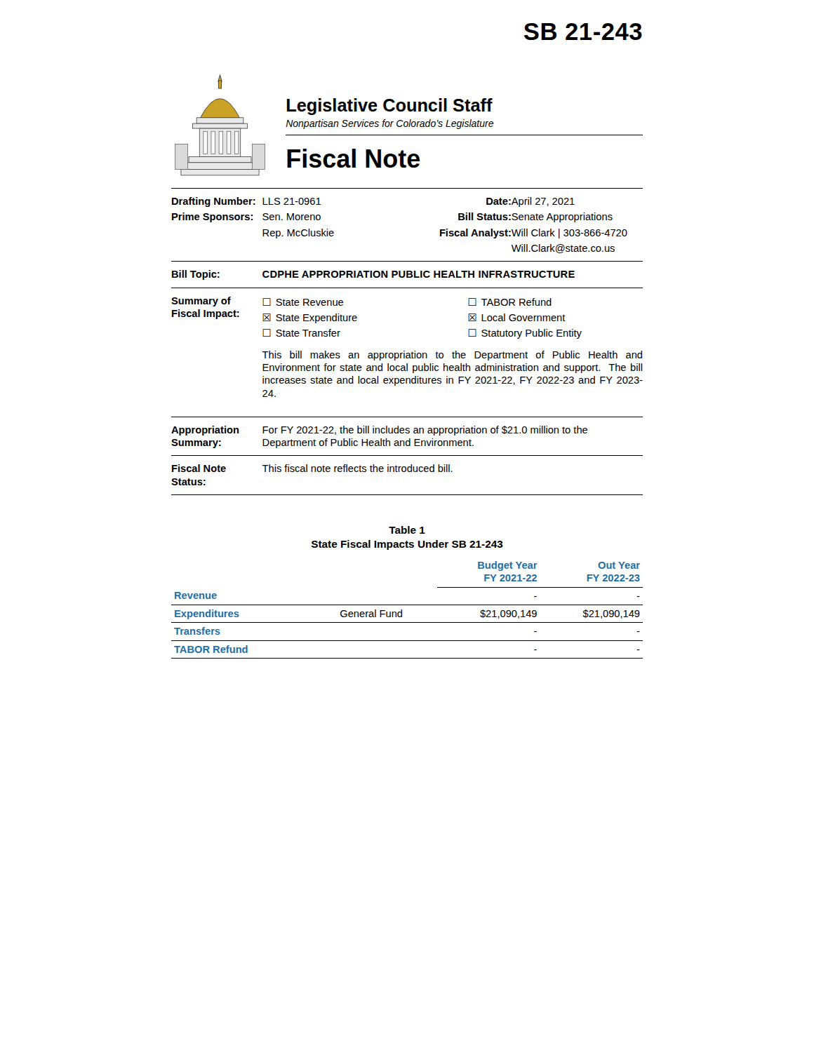SB 21-243
Legislative Council Staff
Nonpartisan Services for Colorado’s Legislature
Fiscal Note
| Drafting Number: | LLS 21-0961 | Date: | April 27, 2021 |
| Prime Sponsors: | Sen. Moreno | Bill Status: | Senate Appropriations |
| | Rep. McCluskie | Fiscal Analyst: | Will Clark / 303-866-4720 |
| | | | Will.Clark@state.co.us |
| Bill Topic: | CDPHE APPROPRIATION PUBLIC HEALTH INFRASTRUCTURE |
| Summary of Fiscal Impact: | / ☐ State Revenue / ☐ TABOR Refund / / ☒ State Expenditure / ☒ Local Government / / ☐ State Transfer / ☐ Statutory Public Entity / This bill makes an appropriation to the Department of Public Health and Environment for state and local public health administration and support. The bill increases state and local expenditures in FY 2021-22, FY 2022-23 and FY 2023-24. |
| Appropriation Summary: | For FY 2021-22, the bill includes an appropriation of $21.0 million to the Department of Public Health and Environment. |
| Fiscal Note Status: | This fiscal note reflects the introduced bill. |
Table 1
State Fiscal Impacts Under SB 21-243
| | | Budget Year FY 2021-22 | Out Year FY 2022-23 |
| --- | --- | --- | --- |
| Revenue | | - | - |
| Expenditures | General Fund | $21,090,149 | $21,090,149 |
| Transfers | | - | - |
| TABOR Refund | | - | - |